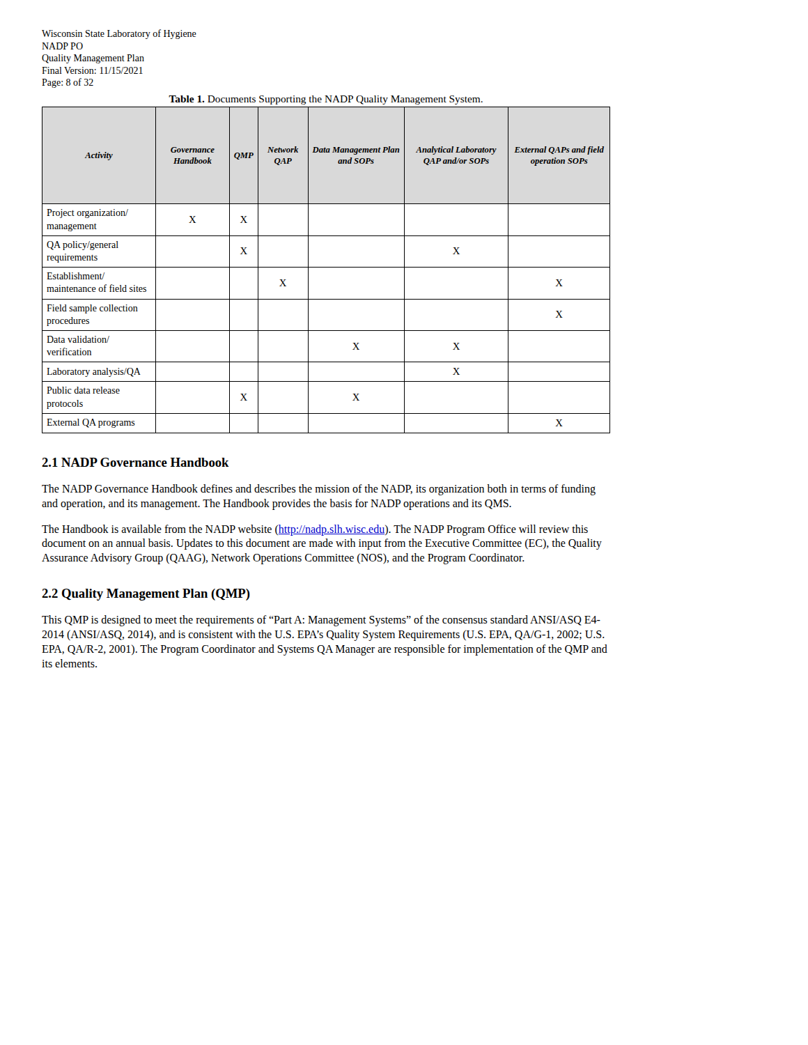Wisconsin State Laboratory of Hygiene
NADP PO
Quality Management Plan
Final Version: 11/15/2021
Page: 8 of 32
Table 1. Documents Supporting the NADP Quality Management System.
| Activity | Governance Handbook | QMP | Network QAP | Data Management Plan and SOPs | Analytical Laboratory QAP and/or SOPs | External QAPs and field operation SOPs |
| --- | --- | --- | --- | --- | --- | --- |
| Project organization/ management | X | X | | | | |
| QA policy/general requirements | | X | | | X | |
| Establishment/ maintenance of field sites | | | X | | | X |
| Field sample collection procedures | | | | | | X |
| Data validation/ verification | | | | X | X | |
| Laboratory analysis/QA | | | | | X | |
| Public data release protocols | | X | | X | | |
| External QA programs | | | | | | X |
2.1 NADP Governance Handbook
The NADP Governance Handbook defines and describes the mission of the NADP, its organization both in terms of funding and operation, and its management. The Handbook provides the basis for NADP operations and its QMS.
The Handbook is available from the NADP website (http://nadp.slh.wisc.edu). The NADP Program Office will review this document on an annual basis. Updates to this document are made with input from the Executive Committee (EC), the Quality Assurance Advisory Group (QAAG), Network Operations Committee (NOS), and the Program Coordinator.
2.2 Quality Management Plan (QMP)
This QMP is designed to meet the requirements of “Part A: Management Systems” of the consensus standard ANSI/ASQ E4-2014 (ANSI/ASQ, 2014), and is consistent with the U.S. EPA’s Quality System Requirements (U.S. EPA, QA/G-1, 2002; U.S. EPA, QA/R-2, 2001). The Program Coordinator and Systems QA Manager are responsible for implementation of the QMP and its elements.